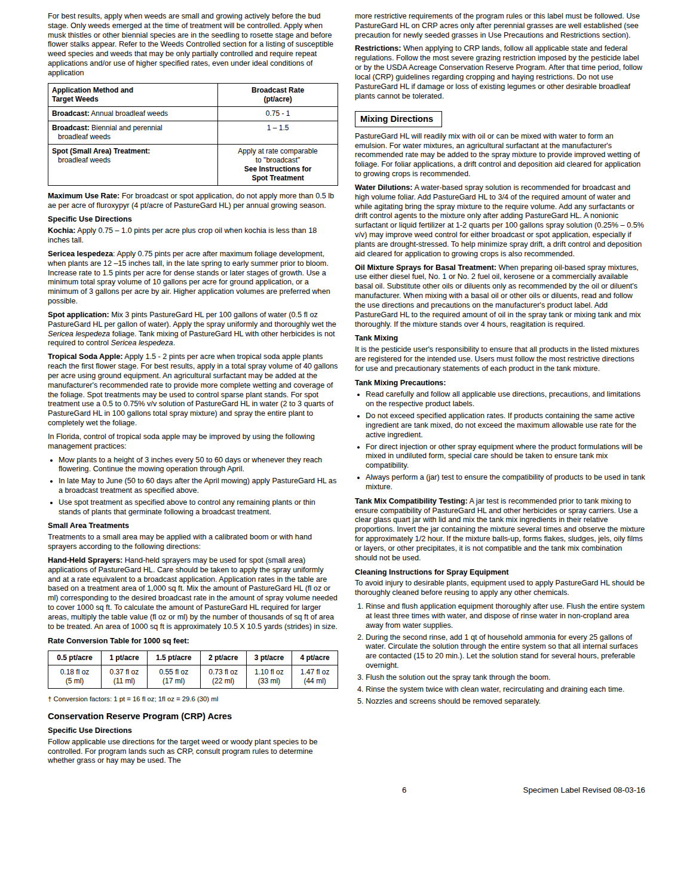For best results, apply when weeds are small and growing actively before the bud stage. Only weeds emerged at the time of treatment will be controlled. Apply when musk thistles or other biennial species are in the seedling to rosette stage and before flower stalks appear. Refer to the Weeds Controlled section for a listing of susceptible weed species and weeds that may be only partially controlled and require repeat applications and/or use of higher specified rates, even under ideal conditions of application
| Application Method and Target Weeds | Broadcast Rate (pt/acre) |
| --- | --- |
| Broadcast: Annual broadleaf weeds | 0.75 - 1 |
| Broadcast: Biennial and perennial broadleaf weeds | 1 – 1.5 |
| Spot (Small Area) Treatment: broadleaf weeds | Apply at rate comparable to "broadcast" See Instructions for Spot Treatment |
Maximum Use Rate: For broadcast or spot application, do not apply more than 0.5 lb ae per acre of fluroxypyr (4 pt/acre of PastureGard HL) per annual growing season.
Specific Use Directions
Kochia: Apply 0.75 – 1.0 pints per acre plus crop oil when kochia is less than 18 inches tall.
Sericea lespedeza: Apply 0.75 pints per acre after maximum foliage development, when plants are 12 –15 inches tall, in the late spring to early summer prior to bloom. Increase rate to 1.5 pints per acre for dense stands or later stages of growth. Use a minimum total spray volume of 10 gallons per acre for ground application, or a minimum of 3 gallons per acre by air. Higher application volumes are preferred when possible.
Spot application: Mix 3 pints PastureGard HL per 100 gallons of water (0.5 fl oz PastureGard HL per gallon of water). Apply the spray uniformly and thoroughly wet the Sericea lespedeza foliage. Tank mixing of PastureGard HL with other herbicides is not required to control Sericea lespedeza.
Tropical Soda Apple: Apply 1.5 - 2 pints per acre when tropical soda apple plants reach the first flower stage. For best results, apply in a total spray volume of 40 gallons per acre using ground equipment. An agricultural surfactant may be added at the manufacturer's recommended rate to provide more complete wetting and coverage of the foliage. Spot treatments may be used to control sparse plant stands. For spot treatment use a 0.5 to 0.75% v/v solution of PastureGard HL in water (2 to 3 quarts of PastureGard HL in 100 gallons total spray mixture) and spray the entire plant to completely wet the foliage.
In Florida, control of tropical soda apple may be improved by using the following management practices:
Mow plants to a height of 3 inches every 50 to 60 days or whenever they reach flowering. Continue the mowing operation through April.
In late May to June (50 to 60 days after the April mowing) apply PastureGard HL as a broadcast treatment as specified above.
Use spot treatment as specified above to control any remaining plants or thin stands of plants that germinate following a broadcast treatment.
Small Area Treatments
Treatments to a small area may be applied with a calibrated boom or with hand sprayers according to the following directions:
Hand-Held Sprayers: Hand-held sprayers may be used for spot (small area) applications of PastureGard HL. Care should be taken to apply the spray uniformly and at a rate equivalent to a broadcast application. Application rates in the table are based on a treatment area of 1,000 sq ft. Mix the amount of PastureGard HL (fl oz or ml) corresponding to the desired broadcast rate in the amount of spray volume needed to cover 1000 sq ft. To calculate the amount of PastureGard HL required for larger areas, multiply the table value (fl oz or ml) by the number of thousands of sq ft of area to be treated. An area of 1000 sq ft is approximately 10.5 X 10.5 yards (strides) in size.
Rate Conversion Table for 1000 sq feet:
| 0.5 pt/acre | 1 pt/acre | 1.5 pt/acre | 2 pt/acre | 3 pt/acre | 4 pt/acre |
| --- | --- | --- | --- | --- | --- |
| 0.18 fl oz (5 ml) | 0.37 fl oz (11 ml) | 0.55 fl oz (17 ml) | 0.73 fl oz (22 ml) | 1.10 fl oz (33 ml) | 1.47 fl oz (44 ml) |
† Conversion factors: 1 pt = 16 fl oz; 1fl oz = 29.6 (30) ml
Conservation Reserve Program (CRP) Acres
Specific Use Directions
Follow applicable use directions for the target weed or woody plant species to be controlled. For program lands such as CRP, consult program rules to determine whether grass or hay may be used. The
more restrictive requirements of the program rules or this label must be followed. Use PastureGard HL on CRP acres only after perennial grasses are well established (see precaution for newly seeded grasses in Use Precautions and Restrictions section).
Restrictions: When applying to CRP lands, follow all applicable state and federal regulations. Follow the most severe grazing restriction imposed by the pesticide label or by the USDA Acreage Conservation Reserve Program. After that time period, follow local (CRP) guidelines regarding cropping and haying restrictions. Do not use PastureGard HL if damage or loss of existing legumes or other desirable broadleaf plants cannot be tolerated.
Mixing Directions
PastureGard HL will readily mix with oil or can be mixed with water to form an emulsion. For water mixtures, an agricultural surfactant at the manufacturer's recommended rate may be added to the spray mixture to provide improved wetting of foliage. For foliar applications, a drift control and deposition aid cleared for application to growing crops is recommended.
Water Dilutions: A water-based spray solution is recommended for broadcast and high volume foliar. Add PastureGard HL to 3/4 of the required amount of water and while agitating bring the spray mixture to the require volume. Add any surfactants or drift control agents to the mixture only after adding PastureGard HL. A nonionic surfactant or liquid fertilizer at 1-2 quarts per 100 gallons spray solution (0.25% – 0.5% v/v) may improve weed control for either broadcast or spot application, especially if plants are drought-stressed. To help minimize spray drift, a drift control and deposition aid cleared for application to growing crops is also recommended.
Oil Mixture Sprays for Basal Treatment: When preparing oil-based spray mixtures, use either diesel fuel, No. 1 or No. 2 fuel oil, kerosene or a commercially available basal oil. Substitute other oils or diluents only as recommended by the oil or diluent's manufacturer. When mixing with a basal oil or other oils or diluents, read and follow the use directions and precautions on the manufacturer's product label. Add PastureGard HL to the required amount of oil in the spray tank or mixing tank and mix thoroughly. If the mixture stands over 4 hours, reagitation is required.
Tank Mixing
It is the pesticide user's responsibility to ensure that all products in the listed mixtures are registered for the intended use. Users must follow the most restrictive directions for use and precautionary statements of each product in the tank mixture.
Tank Mixing Precautions:
Read carefully and follow all applicable use directions, precautions, and limitations on the respective product labels.
Do not exceed specified application rates. If products containing the same active ingredient are tank mixed, do not exceed the maximum allowable use rate for the active ingredient.
For direct injection or other spray equipment where the product formulations will be mixed in undiluted form, special care should be taken to ensure tank mix compatibility.
Always perform a (jar) test to ensure the compatibility of products to be used in tank mixture.
Tank Mix Compatibility Testing: A jar test is recommended prior to tank mixing to ensure compatibility of PastureGard HL and other herbicides or spray carriers. Use a clear glass quart jar with lid and mix the tank mix ingredients in their relative proportions. Invert the jar containing the mixture several times and observe the mixture for approximately 1/2 hour. If the mixture balls-up, forms flakes, sludges, jels, oily films or layers, or other precipitates, it is not compatible and the tank mix combination should not be used.
Cleaning Instructions for Spray Equipment
To avoid injury to desirable plants, equipment used to apply PastureGard HL should be thoroughly cleaned before reusing to apply any other chemicals.
Rinse and flush application equipment thoroughly after use. Flush the entire system at least three times with water, and dispose of rinse water in non-cropland area away from water supplies.
During the second rinse, add 1 qt of household ammonia for every 25 gallons of water. Circulate the solution through the entire system so that all internal surfaces are contacted (15 to 20 min.). Let the solution stand for several hours, preferable overnight.
Flush the solution out the spray tank through the boom.
Rinse the system twice with clean water, recirculating and draining each time.
Nozzles and screens should be removed separately.
6
Specimen Label Revised 08-03-16